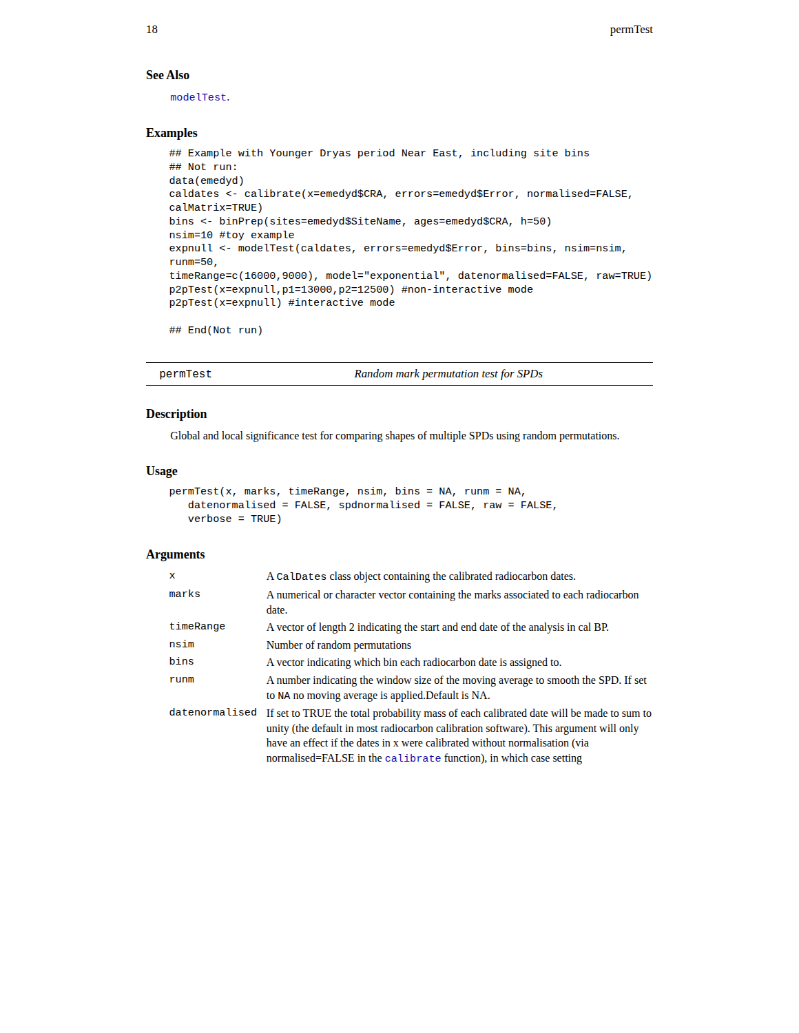18 permTest
See Also
modelTest.
Examples
## Example with Younger Dryas period Near East, including site bins
## Not run:
data(emedyd)
caldates <- calibrate(x=emedyd$CRA, errors=emedyd$Error, normalised=FALSE, calMatrix=TRUE)
bins <- binPrep(sites=emedyd$SiteName, ages=emedyd$CRA, h=50)
nsim=10 #toy example
expnull <- modelTest(caldates, errors=emedyd$Error, bins=bins, nsim=nsim, runm=50,
timeRange=c(16000,9000), model="exponential", datenormalised=FALSE, raw=TRUE)
p2pTest(x=expnull,p1=13000,p2=12500) #non-interactive mode
p2pTest(x=expnull) #interactive mode

## End(Not run)
permTest Random mark permutation test for SPDs
Description
Global and local significance test for comparing shapes of multiple SPDs using random permutations.
Usage
permTest(x, marks, timeRange, nsim, bins = NA, runm = NA,
   datenormalised = FALSE, spdnormalised = FALSE, raw = FALSE,
   verbose = TRUE)
Arguments
x
A CalDates class object containing the calibrated radiocarbon dates.
marks
A numerical or character vector containing the marks associated to each radiocarbon date.
timeRange
A vector of length 2 indicating the start and end date of the analysis in cal BP.
nsim
Number of random permutations
bins
A vector indicating which bin each radiocarbon date is assigned to.
runm
A number indicating the window size of the moving average to smooth the SPD. If set to NA no moving average is applied.Default is NA.
datenormalised
If set to TRUE the total probability mass of each calibrated date will be made to sum to unity (the default in most radiocarbon calibration software). This argument will only have an effect if the dates in x were calibrated without normalisation (via normalised=FALSE in the calibrate function), in which case setting